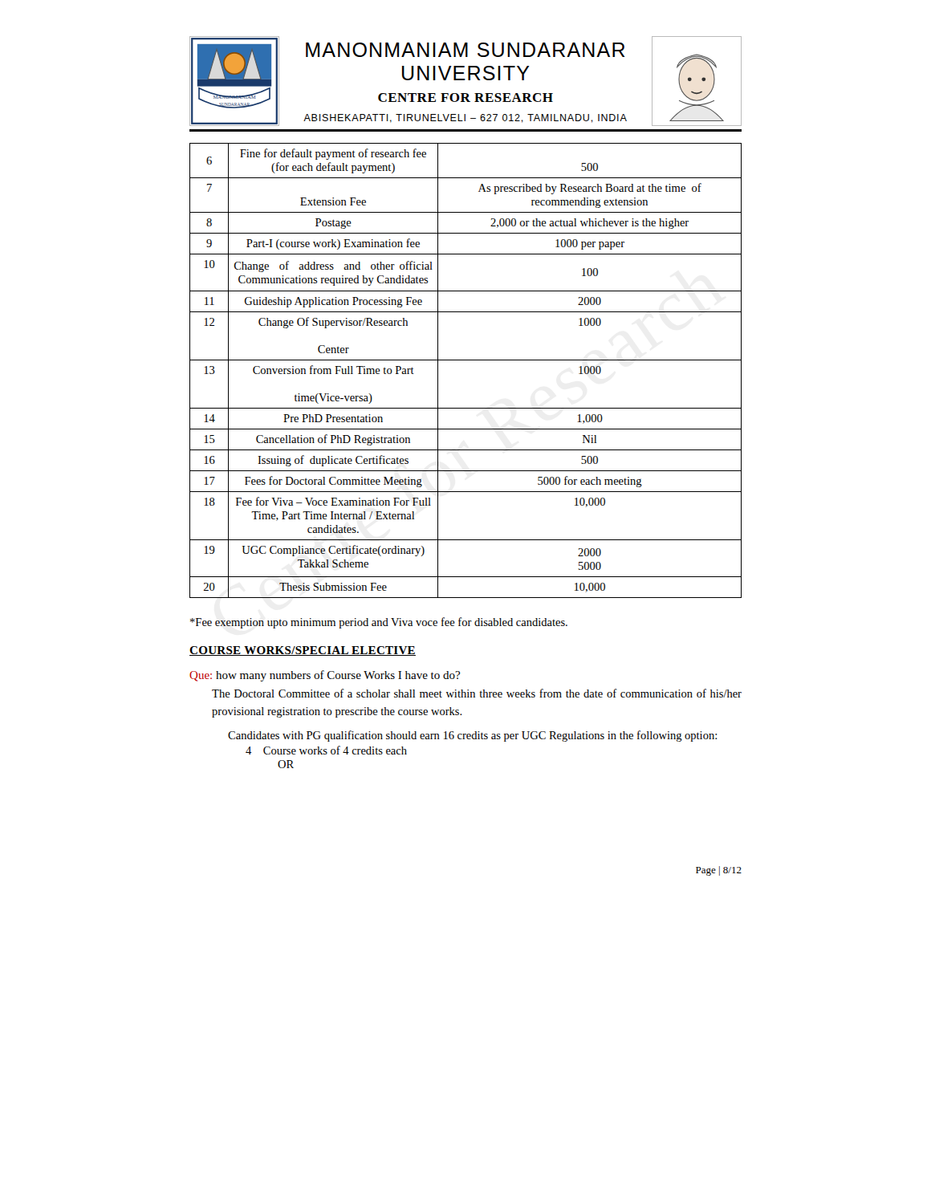Centre for Research
MANONMANIAM SUNDARANAR
MANONMANIAM SUNDARANAR UNIVERSITY
CENTRE FOR RESEARCH
ABISHEKAPATTI, TIRUNELVELI – 627 012, TAMILNADU, INDIA
| 6 | Fine for default payment of research fee (for each default payment) | 500 |
| 7 | Extension Fee | As prescribed by Research Board at the time of recommending extension |
| 8 | Postage | 2,000 or the actual whichever is the higher |
| 9 | Part-I (course work) Examination fee | 1000 per paper |
| 10 | Change of address and other official Communications required by Candidates | 100 |
| 11 | Guideship Application Processing Fee | 2000 |
| 12 | Change Of Supervisor/Research Center | 1000 |
| 13 | Conversion from Full Time to Part time(Vice-versa) | 1000 |
| 14 | Pre PhD Presentation | 1,000 |
| 15 | Cancellation of PhD Registration | Nil |
| 16 | Issuing of duplicate Certificates | 500 |
| 17 | Fees for Doctoral Committee Meeting | 5000 for each meeting |
| 18 | Fee for Viva – Voce Examination For Full Time, Part Time Internal / External candidates. | 10,000 |
| 19 | UGC Compliance Certificate(ordinary) Takkal Scheme | 2000 5000 |
| 20 | Thesis Submission Fee | 10,000 |
*Fee exemption upto minimum period and Viva voce fee for disabled candidates.
COURSE WORKS/SPECIAL ELECTIVE
Que: how many numbers of Course Works I have to do?
The Doctoral Committee of a scholar shall meet within three weeks from the date of communication of his/her provisional registration to prescribe the course works.
Candidates with PG qualification should earn 16 credits as per UGC Regulations in the following option:
4 Course works of 4 credits each
OR
Page | 8/12